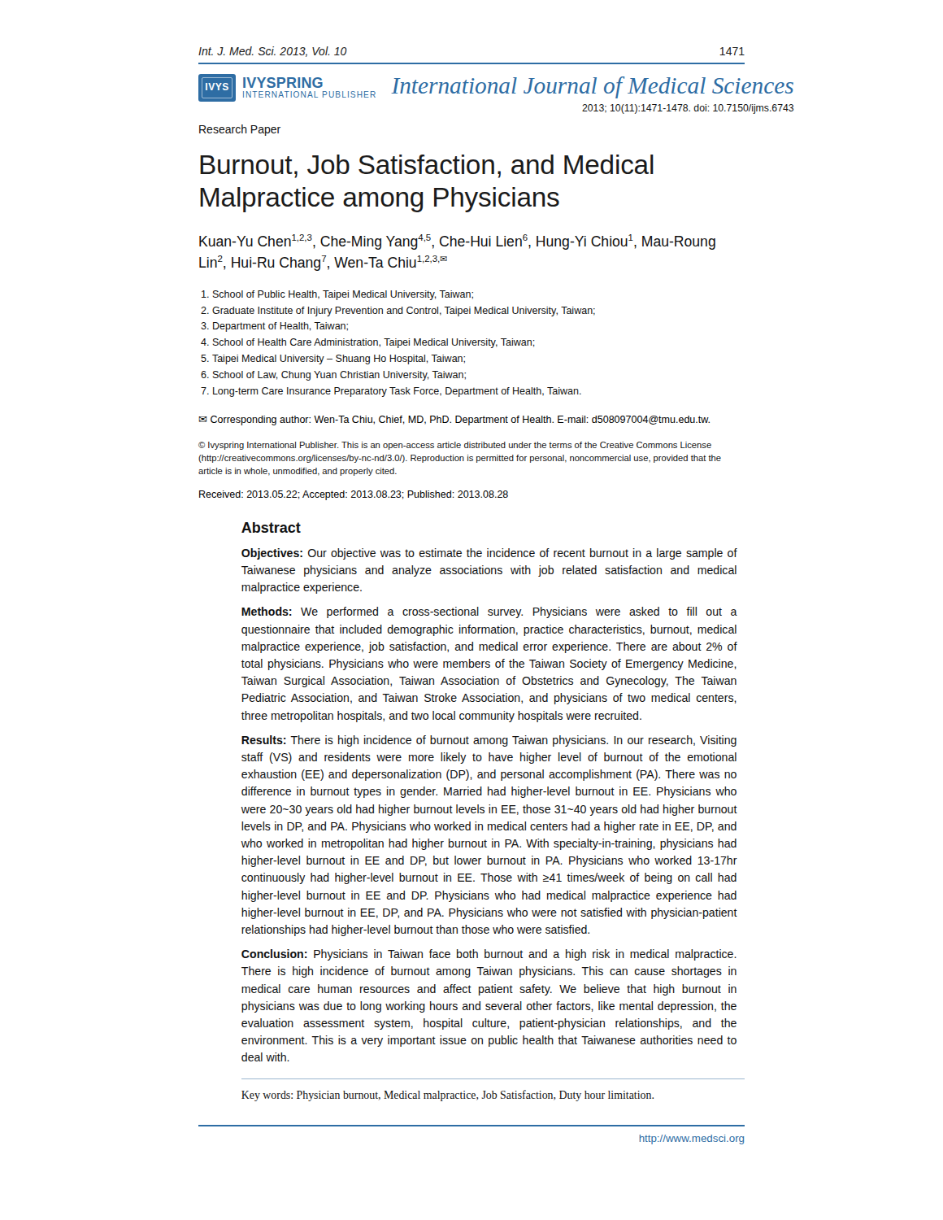Int. J. Med. Sci. 2013, Vol. 10
1471
IVYS
IVYSPRING
International Publisher
International Journal of Medical Sciences
2013; 10(11):1471-1478. doi: 10.7150/ijms.6743
Research Paper
Burnout, Job Satisfaction, and Medical Malpractice among Physicians
Kuan-Yu Chen1,2,3, Che-Ming Yang4,5, Che-Hui Lien6, Hung-Yi Chiou1, Mau-Roung Lin2, Hui-Ru Chang7, Wen-Ta Chiu1,2,3,✉
School of Public Health, Taipei Medical University, Taiwan;
Graduate Institute of Injury Prevention and Control, Taipei Medical University, Taiwan;
Department of Health, Taiwan;
School of Health Care Administration, Taipei Medical University, Taiwan;
Taipei Medical University – Shuang Ho Hospital, Taiwan;
School of Law, Chung Yuan Christian University, Taiwan;
Long-term Care Insurance Preparatory Task Force, Department of Health, Taiwan.
✉ Corresponding author: Wen-Ta Chiu, Chief, MD, PhD. Department of Health. E-mail: d508097004@tmu.edu.tw.
© Ivyspring International Publisher. This is an open-access article distributed under the terms of the Creative Commons License (http://creativecommons.org/licenses/by-nc-nd/3.0/). Reproduction is permitted for personal, noncommercial use, provided that the article is in whole, unmodified, and properly cited.
Received: 2013.05.22; Accepted: 2013.08.23; Published: 2013.08.28
Abstract
Objectives: Our objective was to estimate the incidence of recent burnout in a large sample of Taiwanese physicians and analyze associations with job related satisfaction and medical malpractice experience.
Methods: We performed a cross-sectional survey. Physicians were asked to fill out a questionnaire that included demographic information, practice characteristics, burnout, medical malpractice experience, job satisfaction, and medical error experience. There are about 2% of total physicians. Physicians who were members of the Taiwan Society of Emergency Medicine, Taiwan Surgical Association, Taiwan Association of Obstetrics and Gynecology, The Taiwan Pediatric Association, and Taiwan Stroke Association, and physicians of two medical centers, three metropolitan hospitals, and two local community hospitals were recruited.
Results: There is high incidence of burnout among Taiwan physicians. In our research, Visiting staff (VS) and residents were more likely to have higher level of burnout of the emotional exhaustion (EE) and depersonalization (DP), and personal accomplishment (PA). There was no difference in burnout types in gender. Married had higher-level burnout in EE. Physicians who were 20~30 years old had higher burnout levels in EE, those 31~40 years old had higher burnout levels in DP, and PA. Physicians who worked in medical centers had a higher rate in EE, DP, and who worked in metropolitan had higher burnout in PA. With specialty-in-training, physicians had higher-level burnout in EE and DP, but lower burnout in PA. Physicians who worked 13-17hr continuously had higher-level burnout in EE. Those with ≥41 times/week of being on call had higher-level burnout in EE and DP. Physicians who had medical malpractice experience had higher-level burnout in EE, DP, and PA. Physicians who were not satisfied with physician-patient relationships had higher-level burnout than those who were satisfied.
Conclusion: Physicians in Taiwan face both burnout and a high risk in medical malpractice. There is high incidence of burnout among Taiwan physicians. This can cause shortages in medical care human resources and affect patient safety. We believe that high burnout in physicians was due to long working hours and several other factors, like mental depression, the evaluation assessment system, hospital culture, patient-physician relationships, and the environment. This is a very important issue on public health that Taiwanese authorities need to deal with.
Key words: Physician burnout, Medical malpractice, Job Satisfaction, Duty hour limitation.
http://www.medsci.org